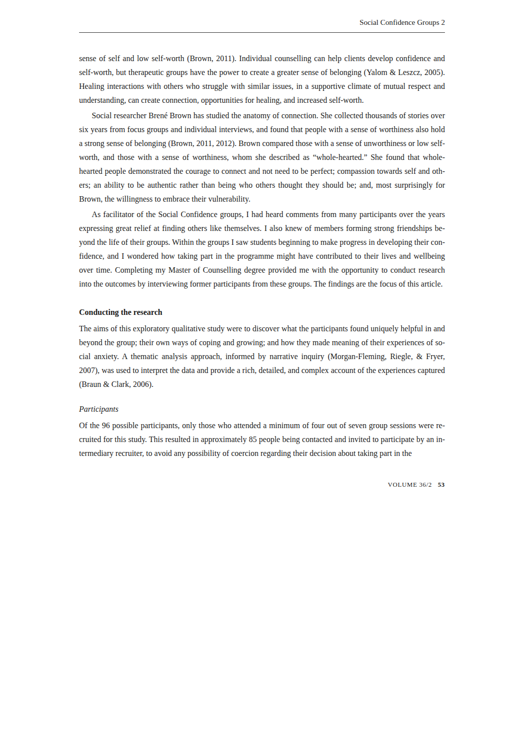Social Confidence Groups 2
sense of self and low self-worth (Brown, 2011). Individual counselling can help clients develop confidence and self-worth, but therapeutic groups have the power to create a greater sense of belonging (Yalom & Leszcz, 2005). Healing interactions with others who struggle with similar issues, in a supportive climate of mutual respect and understanding, can create connection, opportunities for healing, and increased self-worth.
Social researcher Brené Brown has studied the anatomy of connection. She collected thousands of stories over six years from focus groups and individual interviews, and found that people with a sense of worthiness also hold a strong sense of belonging (Brown, 2011, 2012). Brown compared those with a sense of unworthiness or low self-worth, and those with a sense of worthiness, whom she described as “whole-hearted.” She found that whole-hearted people demonstrated the courage to connect and not need to be perfect; compassion towards self and others; an ability to be authentic rather than being who others thought they should be; and, most surprisingly for Brown, the willingness to embrace their vulnerability.
As facilitator of the Social Confidence groups, I had heard comments from many participants over the years expressing great relief at finding others like themselves. I also knew of members forming strong friendships beyond the life of their groups. Within the groups I saw students beginning to make progress in developing their confidence, and I wondered how taking part in the programme might have contributed to their lives and wellbeing over time. Completing my Master of Counselling degree provided me with the opportunity to conduct research into the outcomes by interviewing former participants from these groups. The findings are the focus of this article.
Conducting the research
The aims of this exploratory qualitative study were to discover what the participants found uniquely helpful in and beyond the group; their own ways of coping and growing; and how they made meaning of their experiences of social anxiety. A thematic analysis approach, informed by narrative inquiry (Morgan-Fleming, Riegle, & Fryer, 2007), was used to interpret the data and provide a rich, detailed, and complex account of the experiences captured (Braun & Clark, 2006).
Participants
Of the 96 possible participants, only those who attended a minimum of four out of seven group sessions were recruited for this study. This resulted in approximately 85 people being contacted and invited to participate by an intermediary recruiter, to avoid any possibility of coercion regarding their decision about taking part in the
Volume 36/2 53